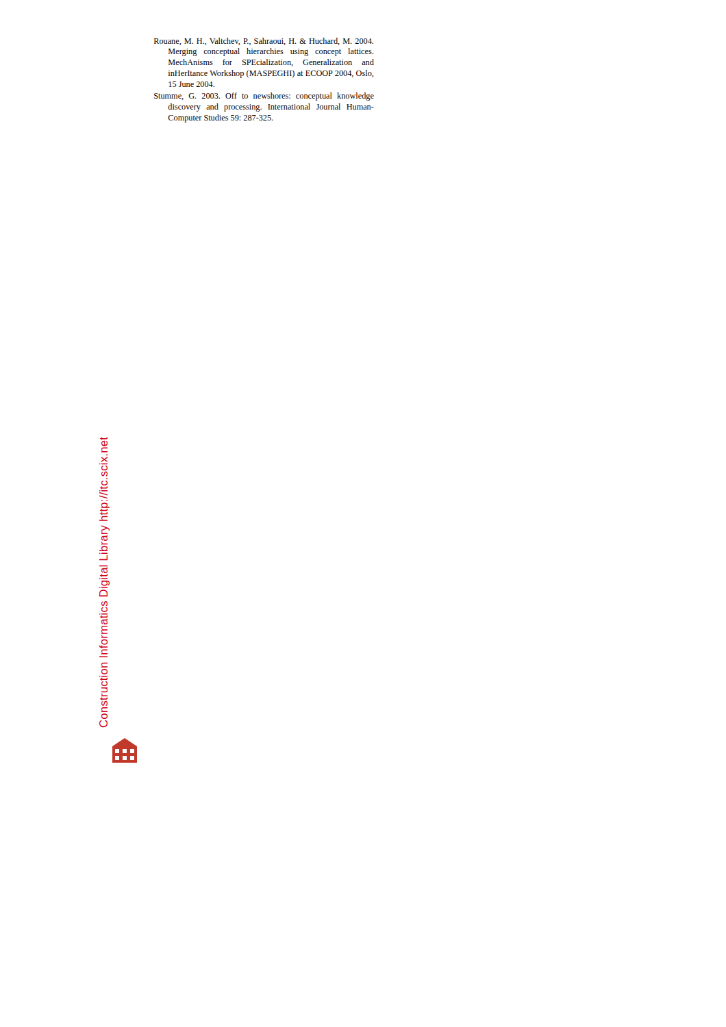Rouane, M. H., Valtchev, P., Sahraoui, H. & Huchard, M. 2004. Merging conceptual hierarchies using concept lattices. MechAnisms for SPEcialization, Generalization and inHerItance Workshop (MASPEGHI) at ECOOP 2004, Oslo, 15 June 2004.
Stumme, G. 2003. Off to newshores: conceptual knowledge discovery and processing. International Journal Human-Computer Studies 59: 287-325.
Construction Informatics Digital Library http://itc.scix.net